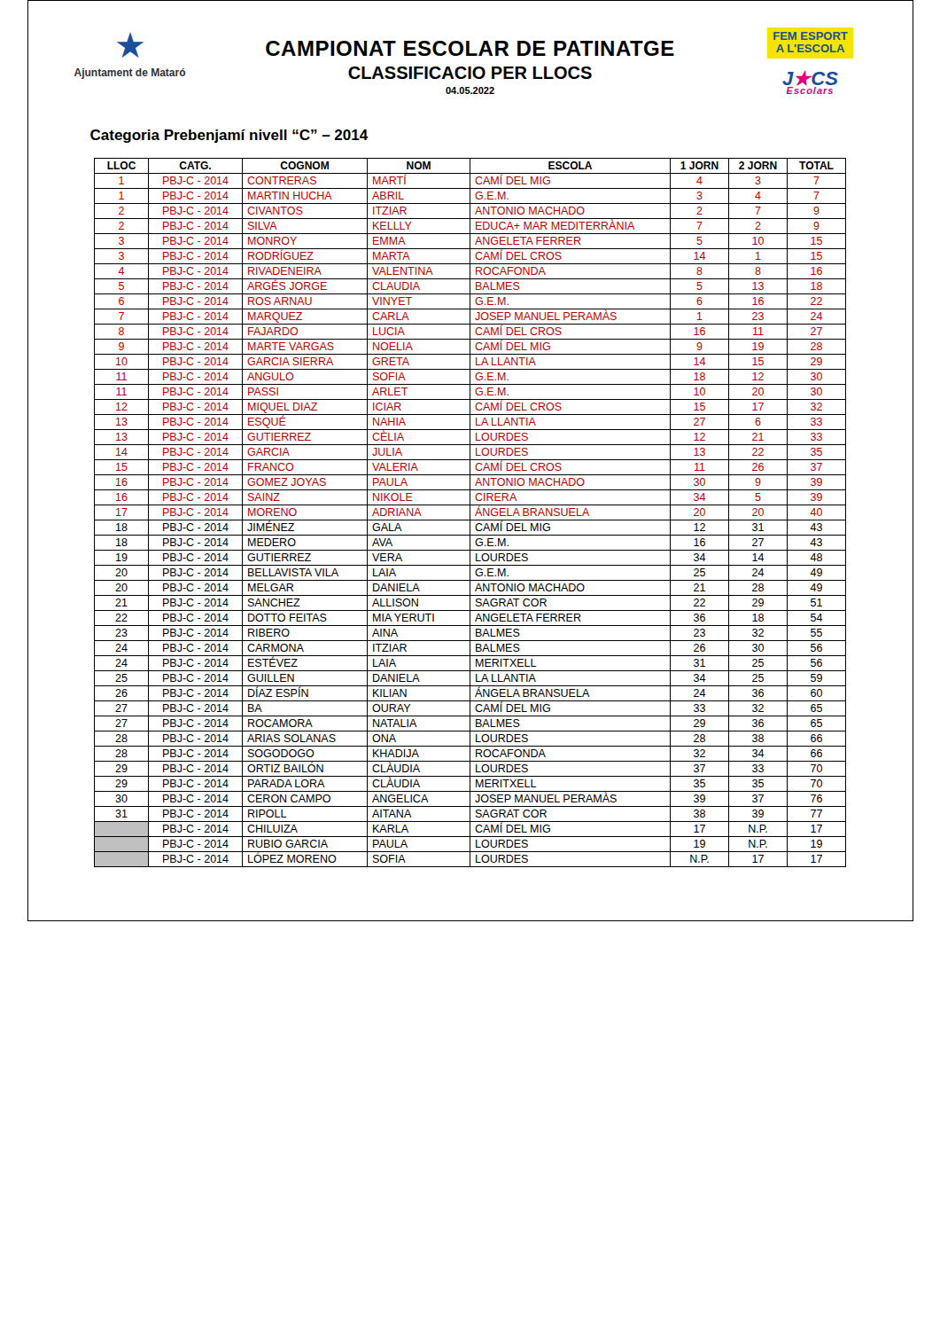★
Ajuntament de Mataró
CAMPIONAT ESCOLAR DE PATINATGE
CLASSIFICACIO PER LLOCS
04.05.2022
FEM ESPORT
A L'ESCOLA
J★CSEscolars
Categoria Prebenjamí nivell “C” – 2014
| LLOC | CATG. | COGNOM | NOM | ESCOLA | 1 JORN | 2 JORN | TOTAL |
| --- | --- | --- | --- | --- | --- | --- | --- |
| 1 | PBJ-C - 2014 | CONTRERAS | MARTÍ | CAMÍ DEL MIG | 4 | 3 | 7 |
| 1 | PBJ-C - 2014 | MARTIN HUCHA | ABRIL | G.E.M. | 3 | 4 | 7 |
| 2 | PBJ-C - 2014 | CIVANTOS | ITZIAR | ANTONIO MACHADO | 2 | 7 | 9 |
| 2 | PBJ-C - 2014 | SILVA | KELLLY | EDUCA+ MAR MEDITERRÀNIA | 7 | 2 | 9 |
| 3 | PBJ-C - 2014 | MONROY | EMMA | ANGELETA FERRER | 5 | 10 | 15 |
| 3 | PBJ-C - 2014 | RODRÍGUEZ | MARTA | CAMÍ DEL CROS | 14 | 1 | 15 |
| 4 | PBJ-C - 2014 | RIVADENEIRA | VALENTINA | ROCAFONDA | 8 | 8 | 16 |
| 5 | PBJ-C - 2014 | ARGÉS JORGE | CLAUDIA | BALMES | 5 | 13 | 18 |
| 6 | PBJ-C - 2014 | ROS ARNAU | VINYET | G.E.M. | 6 | 16 | 22 |
| 7 | PBJ-C - 2014 | MARQUEZ | CARLA | JOSEP MANUEL PERAMÀS | 1 | 23 | 24 |
| 8 | PBJ-C - 2014 | FAJARDO | LUCIA | CAMÍ DEL CROS | 16 | 11 | 27 |
| 9 | PBJ-C - 2014 | MARTE VARGAS | NOELIA | CAMÍ DEL MIG | 9 | 19 | 28 |
| 10 | PBJ-C - 2014 | GARCIA SIERRA | GRETA | LA LLANTIA | 14 | 15 | 29 |
| 11 | PBJ-C - 2014 | ANGULO | SOFIA | G.E.M. | 18 | 12 | 30 |
| 11 | PBJ-C - 2014 | PASSI | ARLET | G.E.M. | 10 | 20 | 30 |
| 12 | PBJ-C - 2014 | MIQUEL DIAZ | ICIAR | CAMÍ DEL CROS | 15 | 17 | 32 |
| 13 | PBJ-C - 2014 | ESQUÉ | NAHIA | LA LLANTIA | 27 | 6 | 33 |
| 13 | PBJ-C - 2014 | GUTIERREZ | CÈLIA | LOURDES | 12 | 21 | 33 |
| 14 | PBJ-C - 2014 | GARCIA | JULIA | LOURDES | 13 | 22 | 35 |
| 15 | PBJ-C - 2014 | FRANCO | VALERIA | CAMÍ DEL CROS | 11 | 26 | 37 |
| 16 | PBJ-C - 2014 | GOMEZ JOYAS | PAULA | ANTONIO MACHADO | 30 | 9 | 39 |
| 16 | PBJ-C - 2014 | SAINZ | NIKOLE | CIRERA | 34 | 5 | 39 |
| 17 | PBJ-C - 2014 | MORENO | ADRIANA | ÁNGELA BRANSUELA | 20 | 20 | 40 |
| 18 | PBJ-C - 2014 | JIMÉNEZ | GALA | CAMÍ DEL MIG | 12 | 31 | 43 |
| 18 | PBJ-C - 2014 | MEDERO | AVA | G.E.M. | 16 | 27 | 43 |
| 19 | PBJ-C - 2014 | GUTIERREZ | VERA | LOURDES | 34 | 14 | 48 |
| 20 | PBJ-C - 2014 | BELLAVISTA VILA | LAIA | G.E.M. | 25 | 24 | 49 |
| 20 | PBJ-C - 2014 | MELGAR | DANIELA | ANTONIO MACHADO | 21 | 28 | 49 |
| 21 | PBJ-C - 2014 | SANCHEZ | ALLISON | SAGRAT COR | 22 | 29 | 51 |
| 22 | PBJ-C - 2014 | DOTTO FEITAS | MIA YERUTI | ANGELETA FERRER | 36 | 18 | 54 |
| 23 | PBJ-C - 2014 | RIBERO | AINA | BALMES | 23 | 32 | 55 |
| 24 | PBJ-C - 2014 | CARMONA | ITZIAR | BALMES | 26 | 30 | 56 |
| 24 | PBJ-C - 2014 | ESTÉVEZ | LAIA | MERITXELL | 31 | 25 | 56 |
| 25 | PBJ-C - 2014 | GUILLEN | DANIELA | LA LLANTIA | 34 | 25 | 59 |
| 26 | PBJ-C - 2014 | DÍAZ ESPÍN | KILIAN | ÁNGELA BRANSUELA | 24 | 36 | 60 |
| 27 | PBJ-C - 2014 | BA | OURAY | CAMÍ DEL MIG | 33 | 32 | 65 |
| 27 | PBJ-C - 2014 | ROCAMORA | NATALIA | BALMES | 29 | 36 | 65 |
| 28 | PBJ-C - 2014 | ARIAS SOLANAS | ONA | LOURDES | 28 | 38 | 66 |
| 28 | PBJ-C - 2014 | SOGODOGO | KHADIJA | ROCAFONDA | 32 | 34 | 66 |
| 29 | PBJ-C - 2014 | ORTIZ BAILÓN | CLÀUDIA | LOURDES | 37 | 33 | 70 |
| 29 | PBJ-C - 2014 | PARADA LORA | CLÀUDIA | MERITXELL | 35 | 35 | 70 |
| 30 | PBJ-C - 2014 | CERON CAMPO | ANGELICA | JOSEP MANUEL PERAMÀS | 39 | 37 | 76 |
| 31 | PBJ-C - 2014 | RIPOLL | AITANA | SAGRAT COR | 38 | 39 | 77 |
| | PBJ-C - 2014 | CHILUIZA | KARLA | CAMÍ DEL MIG | 17 | N.P. | 17 |
| | PBJ-C - 2014 | RUBIO GARCIA | PAULA | LOURDES | 19 | N.P. | 19 |
| | PBJ-C - 2014 | LÓPEZ MORENO | SOFIA | LOURDES | N.P. | 17 | 17 |